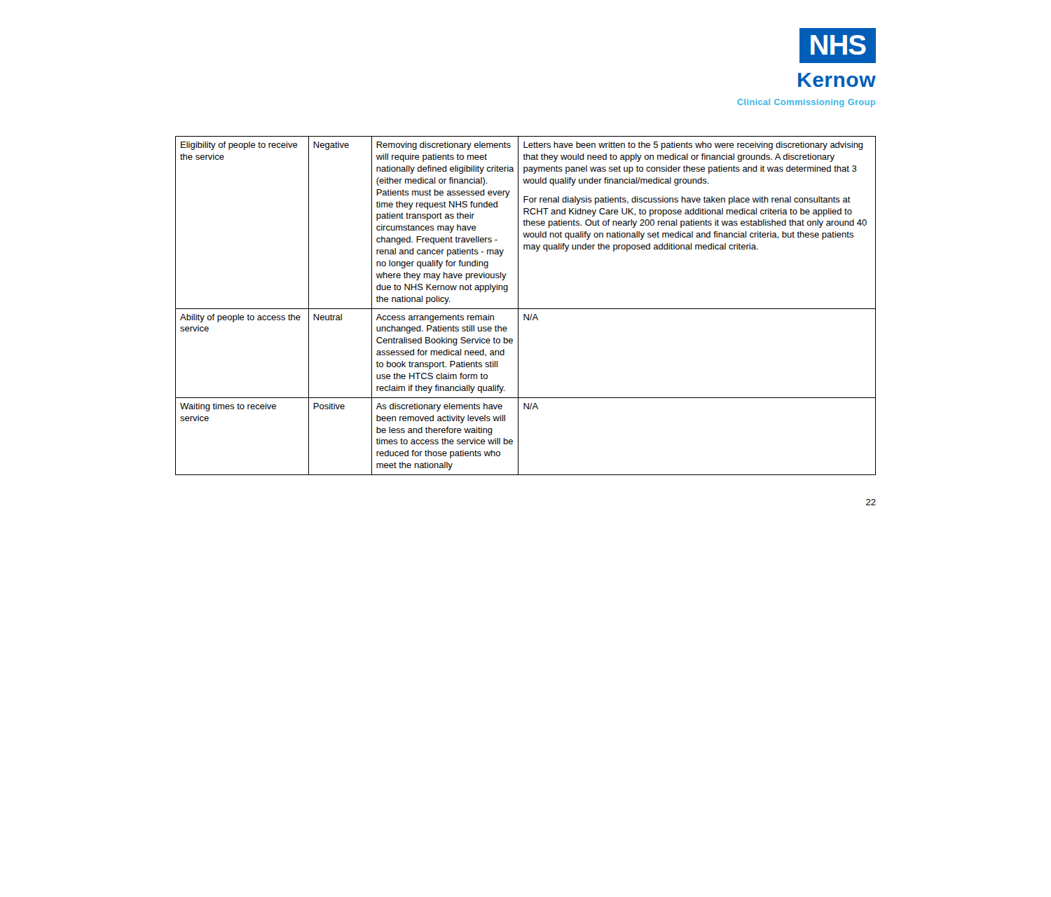NHS
Kernow
Clinical Commissioning Group
| Eligibility of people to receive the service | Negative | Removing discretionary elements will require patients to meet nationally defined eligibility criteria (either medical or financial). Patients must be assessed every time they request NHS funded patient transport as their circumstances may have changed. Frequent travellers - renal and cancer patients - may no longer qualify for funding where they may have previously due to NHS Kernow not applying the national policy. | Letters have been written to the 5 patients who were receiving discretionary advising that they would need to apply on medical or financial grounds. A discretionary payments panel was set up to consider these patients and it was determined that 3 would qualify under financial/medical grounds. For renal dialysis patients, discussions have taken place with renal consultants at RCHT and Kidney Care UK, to propose additional medical criteria to be applied to these patients. Out of nearly 200 renal patients it was established that only around 40 would not qualify on nationally set medical and financial criteria, but these patients may qualify under the proposed additional medical criteria. |
| Ability of people to access the service | Neutral | Access arrangements remain unchanged. Patients still use the Centralised Booking Service to be assessed for medical need, and to book transport. Patients still use the HTCS claim form to reclaim if they financially qualify. | N/A |
| Waiting times to receive service | Positive | As discretionary elements have been removed activity levels will be less and therefore waiting times to access the service will be reduced for those patients who meet the nationally | N/A |
22